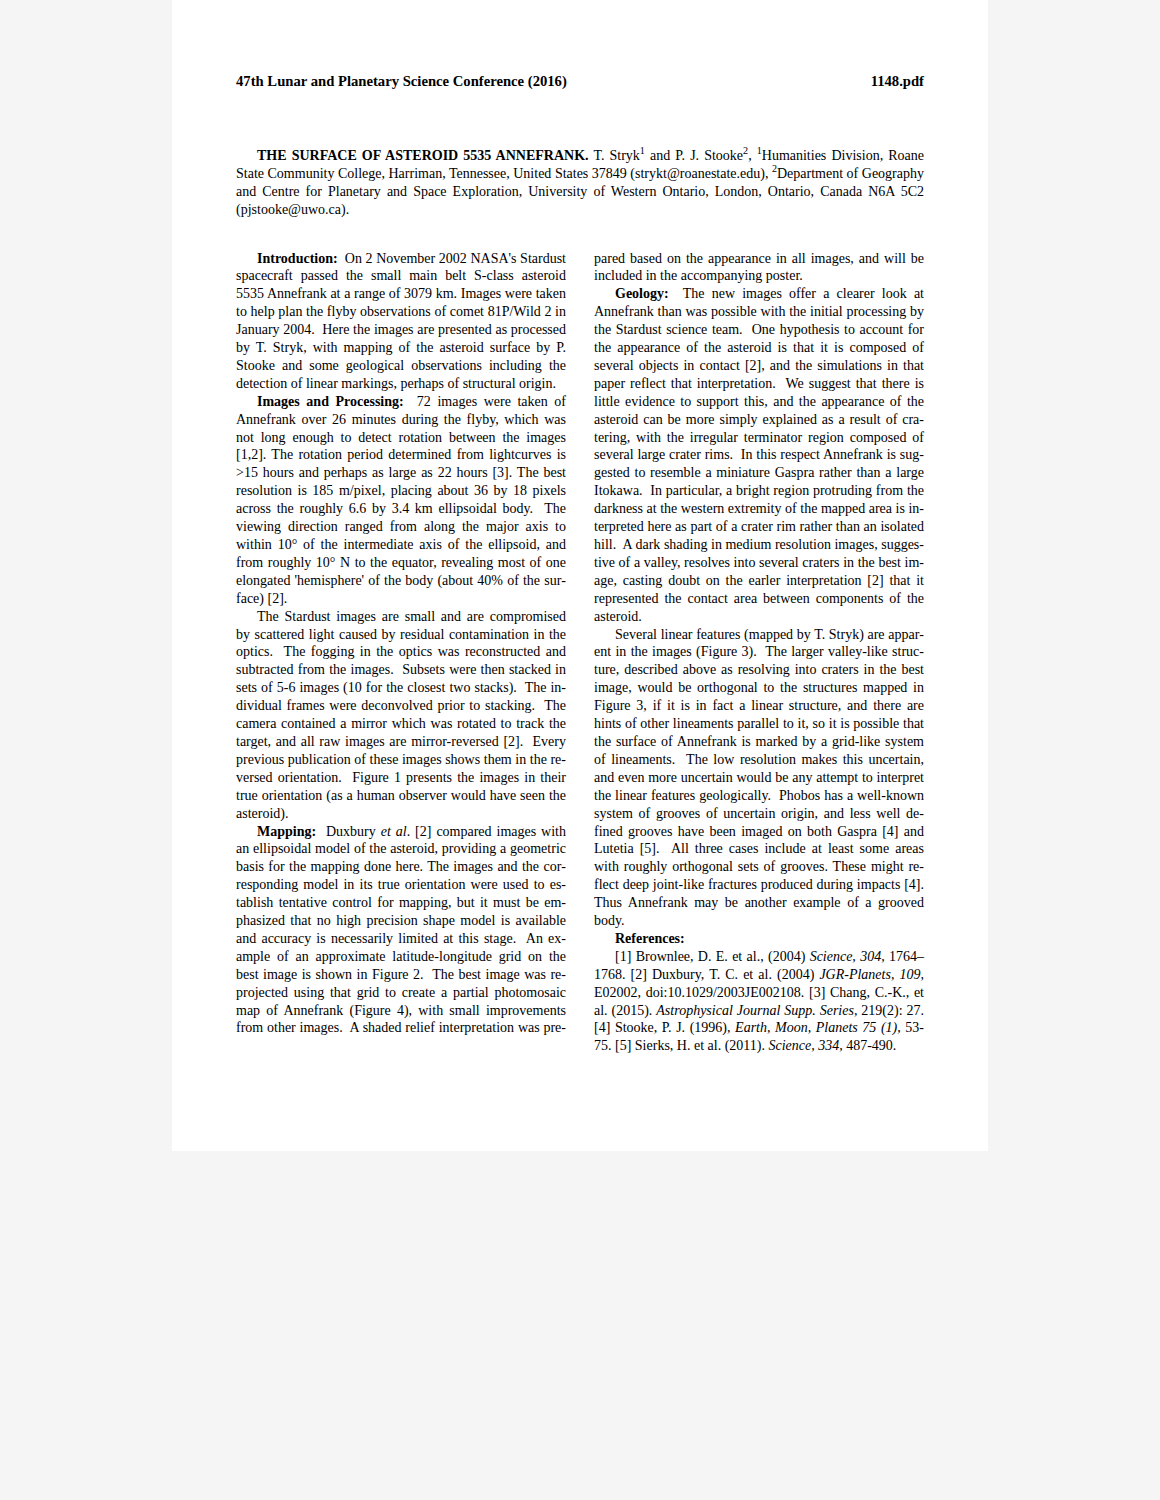47th Lunar and Planetary Science Conference (2016) 1148.pdf
The surface of asteroid 5535 Annefrank. T. Stryk1 and P. J. Stooke2, 1Humanities Division, Roane State Community College, Harriman, Tennessee, United States 37849 (strykt@roanestate.edu), 2Department of Geography and Centre for Planetary and Space Exploration, University of Western Ontario, London, Ontario, Canada N6A 5C2 (pjstooke@uwo.ca).
Introduction: On 2 November 2002 NASA's Stardust spacecraft passed the small main belt S-class asteroid 5535 Annefrank at a range of 3079 km. Images were taken to help plan the flyby observations of comet 81P/Wild 2 in January 2004. Here the images are presented as processed by T. Stryk, with mapping of the asteroid surface by P. Stooke and some geological observations including the detection of linear markings, perhaps of structural origin.
Images and Processing: 72 images were taken of Annefrank over 26 minutes during the flyby, which was not long enough to detect rotation between the images [1,2]. The rotation period determined from lightcurves is >15 hours and perhaps as large as 22 hours [3]. The best resolution is 185 m/pixel, placing about 36 by 18 pixels across the roughly 6.6 by 3.4 km ellipsoidal body. The viewing direction ranged from along the major axis to within 10° of the intermediate axis of the ellipsoid, and from roughly 10° N to the equator, revealing most of one elongated 'hemisphere' of the body (about 40% of the surface) [2].
The Stardust images are small and are compromised by scattered light caused by residual contamination in the optics. The fogging in the optics was reconstructed and subtracted from the images. Subsets were then stacked in sets of 5-6 images (10 for the closest two stacks). The individual frames were deconvolved prior to stacking. The camera contained a mirror which was rotated to track the target, and all raw images are mirror-reversed [2]. Every previous publication of these images shows them in the reversed orientation. Figure 1 presents the images in their true orientation (as a human observer would have seen the asteroid).
Mapping: Duxbury et al. [2] compared images with an ellipsoidal model of the asteroid, providing a geometric basis for the mapping done here. The images and the corresponding model in its true orientation were used to establish tentative control for mapping, but it must be emphasized that no high precision shape model is available and accuracy is necessarily limited at this stage. An example of an approximate latitude-longitude grid on the best image is shown in Figure 2. The best image was reprojected using that grid to create a partial photomosaic map of Annefrank (Figure 4), with small improvements from other images. A shaded relief interpretation was prepared based on the appearance in all images, and will be included in the accompanying poster.
Geology: The new images offer a clearer look at Annefrank than was possible with the initial processing by the Stardust science team. One hypothesis to account for the appearance of the asteroid is that it is composed of several objects in contact [2], and the simulations in that paper reflect that interpretation. We suggest that there is little evidence to support this, and the appearance of the asteroid can be more simply explained as a result of cratering, with the irregular terminator region composed of several large crater rims. In this respect Annefrank is suggested to resemble a miniature Gaspra rather than a large Itokawa. In particular, a bright region protruding from the darkness at the western extremity of the mapped area is interpreted here as part of a crater rim rather than an isolated hill. A dark shading in medium resolution images, suggestive of a valley, resolves into several craters in the best image, casting doubt on the earler interpretation [2] that it represented the contact area between components of the asteroid.
Several linear features (mapped by T. Stryk) are apparent in the images (Figure 3). The larger valley-like structure, described above as resolving into craters in the best image, would be orthogonal to the structures mapped in Figure 3, if it is in fact a linear structure, and there are hints of other lineaments parallel to it, so it is possible that the surface of Annefrank is marked by a grid-like system of lineaments. The low resolution makes this uncertain, and even more uncertain would be any attempt to interpret the linear features geologically. Phobos has a well-known system of grooves of uncertain origin, and less well defined grooves have been imaged on both Gaspra [4] and Lutetia [5]. All three cases include at least some areas with roughly orthogonal sets of grooves. These might reflect deep joint-like fractures produced during impacts [4]. Thus Annefrank may be another example of a grooved body.
References:
[1] Brownlee, D. E. et al., (2004) Science, 304, 1764–1768. [2] Duxbury, T. C. et al. (2004) JGR-Planets, 109, E02002, doi:10.1029/2003JE002108. [3] Chang, C.-K., et al. (2015). Astrophysical Journal Supp. Series, 219(2): 27. [4] Stooke, P. J. (1996), Earth, Moon, Planets 75 (1), 53-75. [5] Sierks, H. et al. (2011). Science, 334, 487-490.